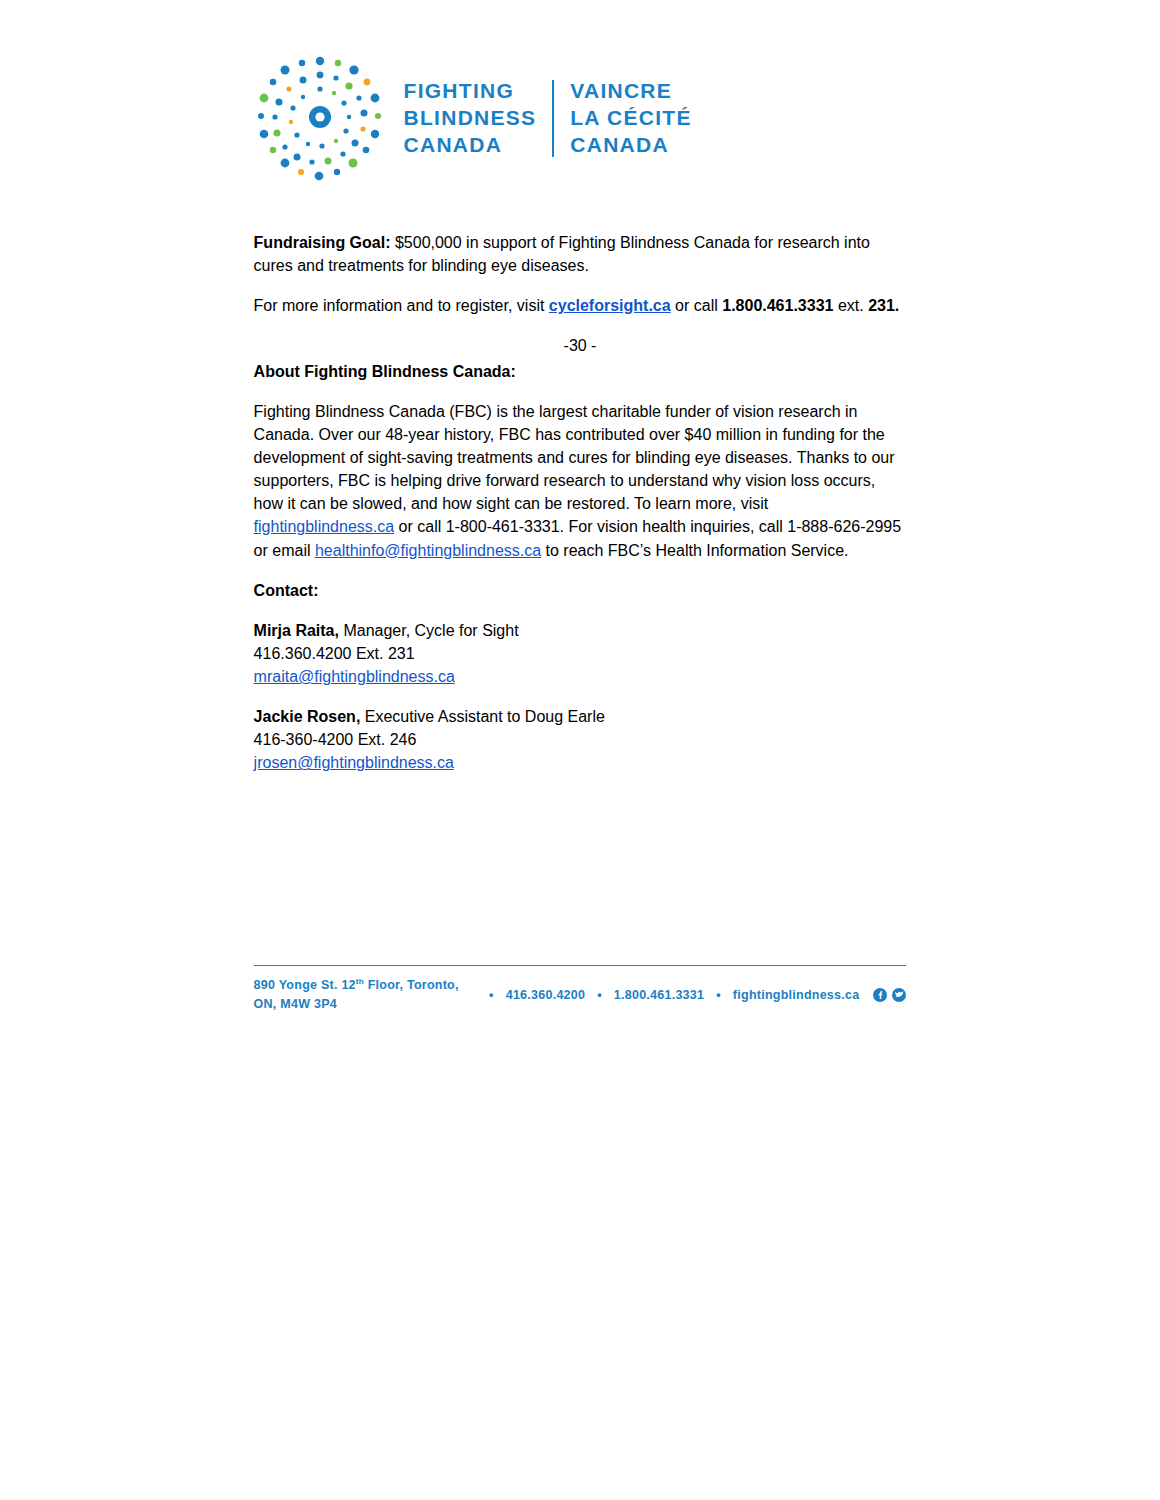FIGHTING
BLINDNESS
CANADA
VAINCRE
LA CÉCITÉ
CANADA
Fundraising Goal: $500,000 in support of Fighting Blindness Canada for research into cures and treatments for blinding eye diseases.
For more information and to register, visit cycleforsight.ca or call 1.800.461.3331 ext. 231.
-30 -
About Fighting Blindness Canada:
Fighting Blindness Canada (FBC) is the largest charitable funder of vision research in Canada. Over our 48-year history, FBC has contributed over $40 million in funding for the development of sight-saving treatments and cures for blinding eye diseases. Thanks to our supporters, FBC is helping drive forward research to understand why vision loss occurs, how it can be slowed, and how sight can be restored. To learn more, visit fightingblindness.ca or call 1-800-461-3331. For vision health inquiries, call 1-888-626-2995 or email healthinfo@fightingblindness.ca to reach FBC’s Health Information Service.
Contact:
Mirja Raita, Manager, Cycle for Sight
416.360.4200 Ext. 231
mraita@fightingblindness.ca
Jackie Rosen, Executive Assistant to Doug Earle
416-360-4200 Ext. 246
jrosen@fightingblindness.ca
890 Yonge St. 12th Floor, Toronto, ON, M4W 3P4 • 416.360.4200 • 1.800.461.3331 • fightingblindness.ca